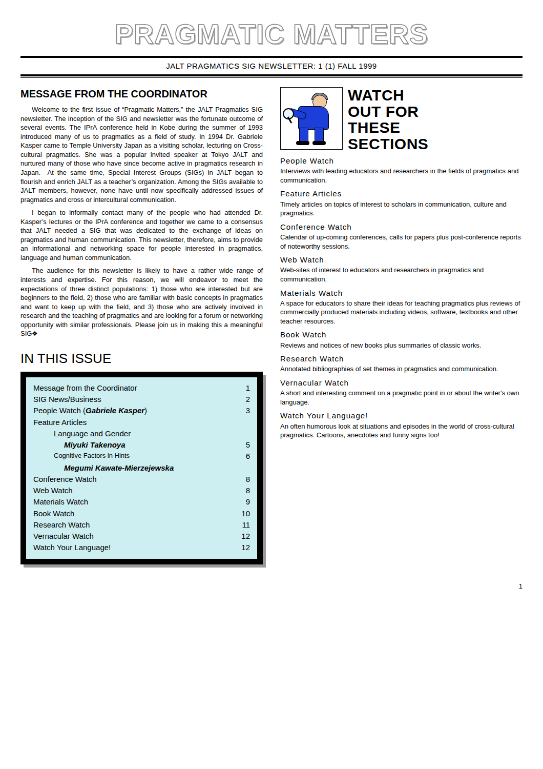Pragmatic Matters
JALT PRAGMATICS SIG NEWSLETTER: 1 (1) FALL 1999
MESSAGE FROM THE COORDINATOR
Welcome to the first issue of “Pragmatic Matters,” the JALT Pragmatics SIG newsletter. The inception of the SIG and newsletter was the fortunate outcome of several events. The IPrA conference held in Kobe during the summer of 1993 introduced many of us to pragmatics as a field of study. In 1994 Dr. Gabriele Kasper came to Temple University Japan as a visiting scholar, lecturing on Cross-cultural pragmatics. She was a popular invited speaker at Tokyo JALT and nurtured many of those who have since become active in pragmatics research in Japan. At the same time, Special Interest Groups (SIGs) in JALT began to flourish and enrich JALT as a teacher’s organization. Among the SIGs available to JALT members, however, none have until now specifically addressed issues of pragmatics and cross or intercultural communication.
I began to informally contact many of the people who had attended Dr. Kasper’s lectures or the IPrA conference and together we came to a consensus that JALT needed a SIG that was dedicated to the exchange of ideas on pragmatics and human communication. This newsletter, therefore, aims to provide an informational and networking space for people interested in pragmatics, language and human communication.
The audience for this newsletter is likely to have a rather wide range of interests and expertise. For this reason, we will endeavor to meet the expectations of three distinct populations: 1) those who are interested but are beginners to the field, 2) those who are familiar with basic concepts in pragmatics and want to keep up with the field, and 3) those who are actively involved in research and the teaching of pragmatics and are looking for a forum or networking opportunity with similar professionals. Please join us in making this a meaningful SIG❖
IN THIS ISSUE
| Message from the Coordinator | 1 |
| SIG News/Business | 2 |
| People Watch ( Gabriele Kasper ) | 3 |
| Feature Articles | |
| Language and Gender | |
| Miyuki Takenoya | 5 |
| Cognitive Factors in Hints | 6 |
| Megumi Kawate-Mierzejewska |
| Conference Watch | 8 |
| Web Watch | 8 |
| Materials Watch | 9 |
| Book Watch | 10 |
| Research Watch | 11 |
| Vernacular Watch | 12 |
| Watch Your Language! | 12 |
WATCH
OUT FOR
THESE
SECTIONS
People Watch
Interviews with leading educators and researchers in the fields of pragmatics and communication.
Feature Articles
Timely articles on topics of interest to scholars in communication, culture and pragmatics.
Conference Watch
Calendar of up-coming conferences, calls for papers plus post-conference reports of noteworthy sessions.
Web Watch
Web-sites of interest to educators and researchers in pragmatics and communication.
Materials Watch
A space for educators to share their ideas for teaching pragmatics plus reviews of commercially produced materials including videos, software, textbooks and other teacher resources.
Book Watch
Reviews and notices of new books plus summaries of classic works.
Research Watch
Annotated bibliographies of set themes in pragmatics and communication.
Vernacular Watch
A short and interesting comment on a pragmatic point in or about the writer's own language.
Watch Your Language!
An often humorous look at situations and episodes in the world of cross-cultural pragmatics. Cartoons, anecdotes and funny signs too!
1